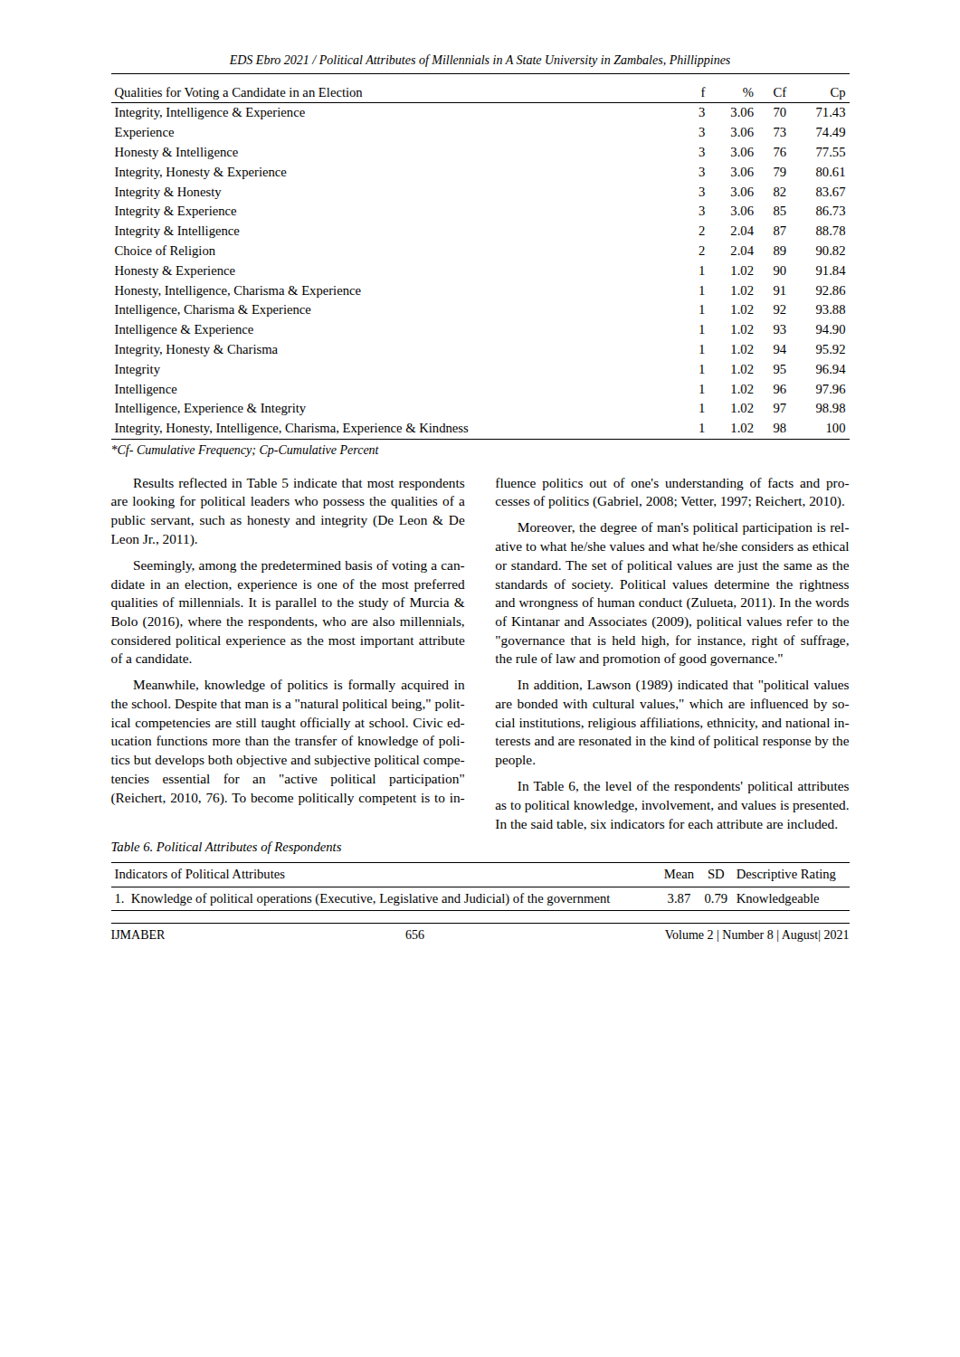EDS Ebro 2021 / Political Attributes of Millennials in A State University in Zambales, Phillippines
| Qualities for Voting a Candidate in an Election | f | % | Cf | Cp |
| --- | --- | --- | --- | --- |
| Integrity, Intelligence & Experience | 3 | 3.06 | 70 | 71.43 |
| Experience | 3 | 3.06 | 73 | 74.49 |
| Honesty & Intelligence | 3 | 3.06 | 76 | 77.55 |
| Integrity, Honesty & Experience | 3 | 3.06 | 79 | 80.61 |
| Integrity & Honesty | 3 | 3.06 | 82 | 83.67 |
| Integrity & Experience | 3 | 3.06 | 85 | 86.73 |
| Integrity & Intelligence | 2 | 2.04 | 87 | 88.78 |
| Choice of Religion | 2 | 2.04 | 89 | 90.82 |
| Honesty & Experience | 1 | 1.02 | 90 | 91.84 |
| Honesty, Intelligence, Charisma & Experience | 1 | 1.02 | 91 | 92.86 |
| Intelligence, Charisma & Experience | 1 | 1.02 | 92 | 93.88 |
| Intelligence & Experience | 1 | 1.02 | 93 | 94.90 |
| Integrity, Honesty & Charisma | 1 | 1.02 | 94 | 95.92 |
| Integrity | 1 | 1.02 | 95 | 96.94 |
| Intelligence | 1 | 1.02 | 96 | 97.96 |
| Intelligence, Experience & Integrity | 1 | 1.02 | 97 | 98.98 |
| Integrity, Honesty, Intelligence, Charisma, Experience & Kindness | 1 | 1.02 | 98 | 100 |
*Cf- Cumulative Frequency; Cp-Cumulative Percent
Results reflected in Table 5 indicate that most respondents are looking for political leaders who possess the qualities of a public servant, such as honesty and integrity (De Leon & De Leon Jr., 2011).
Seemingly, among the predetermined basis of voting a candidate in an election, experience is one of the most preferred qualities of millennials. It is parallel to the study of Murcia & Bolo (2016), where the respondents, who are also millennials, considered political experience as the most important attribute of a candidate.
Meanwhile, knowledge of politics is formally acquired in the school. Despite that man is a "natural political being," political competencies are still taught officially at school. Civic education functions more than the transfer of knowledge of politics but develops both objective and subjective political competencies essential for an "active political participation" (Reichert, 2010, 76). To become politically competent is to influence politics out of one's understanding of facts and processes of politics (Gabriel, 2008; Vetter, 1997; Reichert, 2010).
Moreover, the degree of man's political participation is relative to what he/she values and what he/she considers as ethical or standard. The set of political values are just the same as the standards of society. Political values determine the rightness and wrongness of human conduct (Zulueta, 2011). In the words of Kintanar and Associates (2009), political values refer to the "governance that is held high, for instance, right of suffrage, the rule of law and promotion of good governance."
In addition, Lawson (1989) indicated that "political values are bonded with cultural values," which are influenced by social institutions, religious affiliations, ethnicity, and national interests and are resonated in the kind of political response by the people.
In Table 6, the level of the respondents' political attributes as to political knowledge, involvement, and values is presented. In the said table, six indicators for each attribute are included.
Table 6. Political Attributes of Respondents
| Indicators of Political Attributes | Mean | SD | Descriptive Rating |
| --- | --- | --- | --- |
| 1. Knowledge of political operations (Executive, Legislative and Judicial) of the government | 3.87 | 0.79 | Knowledgeable |
IJMABER
656
Volume 2 | Number 8 | August| 2021